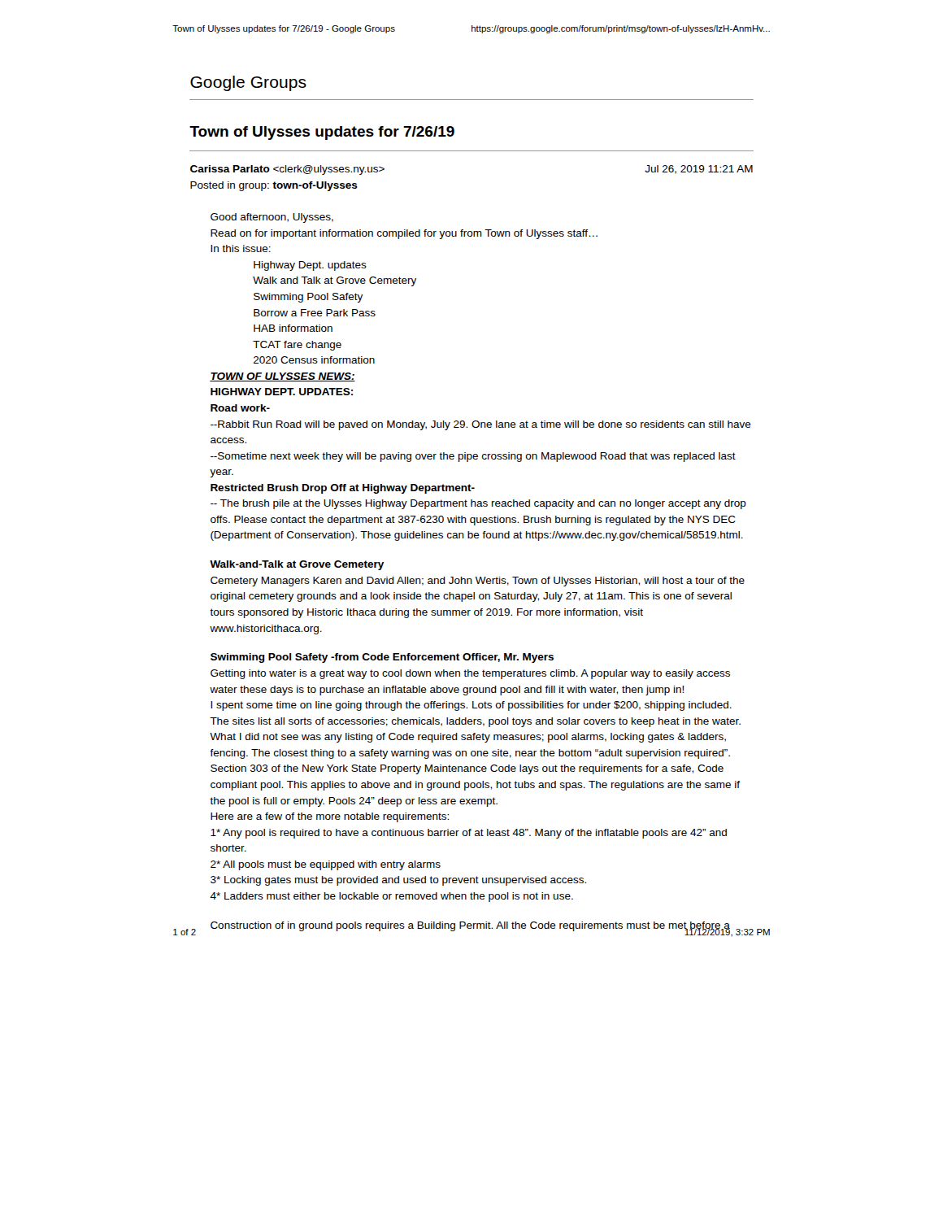Town of Ulysses updates for 7/26/19 - Google Groups
https://groups.google.com/forum/print/msg/town-of-ulysses/lzH-AnmHv...
Google Groups
Town of Ulysses updates for 7/26/19
Carissa Parlato <clerk@ulysses.ny.us>
Jul 26, 2019 11:21 AM
Posted in group: town-of-Ulysses
Good afternoon, Ulysses,
Read on for important information compiled for you from Town of Ulysses staff…
In this issue:
Highway Dept. updates
Walk and Talk at Grove Cemetery
Swimming Pool Safety
Borrow a Free Park Pass
HAB information
TCAT fare change
2020 Census information
TOWN OF ULYSSES NEWS:
HIGHWAY DEPT. UPDATES:
Road work-
--Rabbit Run Road will be paved on Monday, July 29. One lane at a time will be done so residents can still have access.
--Sometime next week they will be paving over the pipe crossing on Maplewood Road that was replaced last year.
Restricted Brush Drop Off at Highway Department-
-- The brush pile at the Ulysses Highway Department has reached capacity and can no longer accept any drop offs. Please contact the department at 387-6230 with questions. Brush burning is regulated by the NYS DEC (Department of Conservation). Those guidelines can be found at https://www.dec.ny.gov/chemical/58519.html.
Walk-and-Talk at Grove Cemetery
Cemetery Managers Karen and David Allen; and John Wertis, Town of Ulysses Historian, will host a tour of the original cemetery grounds and a look inside the chapel on Saturday, July 27, at 11am. This is one of several tours sponsored by Historic Ithaca during the summer of 2019. For more information, visit www.historicithaca.org.
Swimming Pool Safety -from Code Enforcement Officer, Mr. Myers
Getting into water is a great way to cool down when the temperatures climb. A popular way to easily access water these days is to purchase an inflatable above ground pool and fill it with water, then jump in!
I spent some time on line going through the offerings. Lots of possibilities for under $200, shipping included. The sites list all sorts of accessories; chemicals, ladders, pool toys and solar covers to keep heat in the water. What I did not see was any listing of Code required safety measures; pool alarms, locking gates & ladders, fencing. The closest thing to a safety warning was on one site, near the bottom “adult supervision required”.
Section 303 of the New York State Property Maintenance Code lays out the requirements for a safe, Code compliant pool. This applies to above and in ground pools, hot tubs and spas. The regulations are the same if the pool is full or empty. Pools 24” deep or less are exempt.
Here are a few of the more notable requirements:
1* Any pool is required to have a continuous barrier of at least 48”. Many of the inflatable pools are 42” and shorter.
2* All pools must be equipped with entry alarms
3* Locking gates must be provided and used to prevent unsupervised access.
4* Ladders must either be lockable or removed when the pool is not in use.
Construction of in ground pools requires a Building Permit. All the Code requirements must be met before a
1 of 2
11/12/2019, 3:32 PM